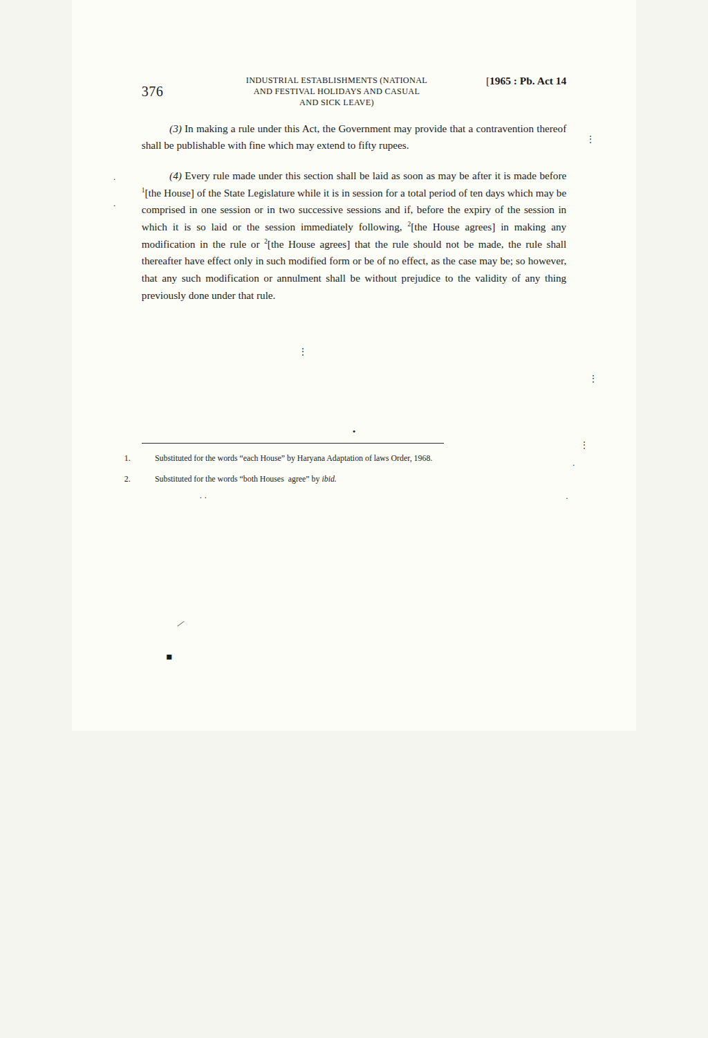376
Industrial Establishments (National
and Festival Holidays and Casual
and Sick Leave)
[1965 : Pb. Act 14
(3) In making a rule under this Act, the Government may provide that a contravention thereof shall be publishable with fine which may extend to fifty rupees.
(4) Every rule made under this section shall be laid as soon as may be after it is made before 1[the House] of the State Legislature while it is in session for a total period of ten days which may be comprised in one session or in two successive sessions and if, before the expiry of the session in which it is so laid or the session immediately following, 2[the House agrees] in making any modification in the rule or 2[the House agrees] that the rule should not be made, the rule shall thereafter have effect only in such modified form or be of no effect, as the case may be; so however, that any such modification or annulment shall be without prejudice to the validity of any thing previously done under that rule.
•
1. Substituted for the words “each House” by Haryana Adaptation of laws Order, 1968.
2. Substituted for the words “both Houses agree” by ibid.
⋮ ⋮ ⋮ · · ■ ∕ · · ⋮ · ·